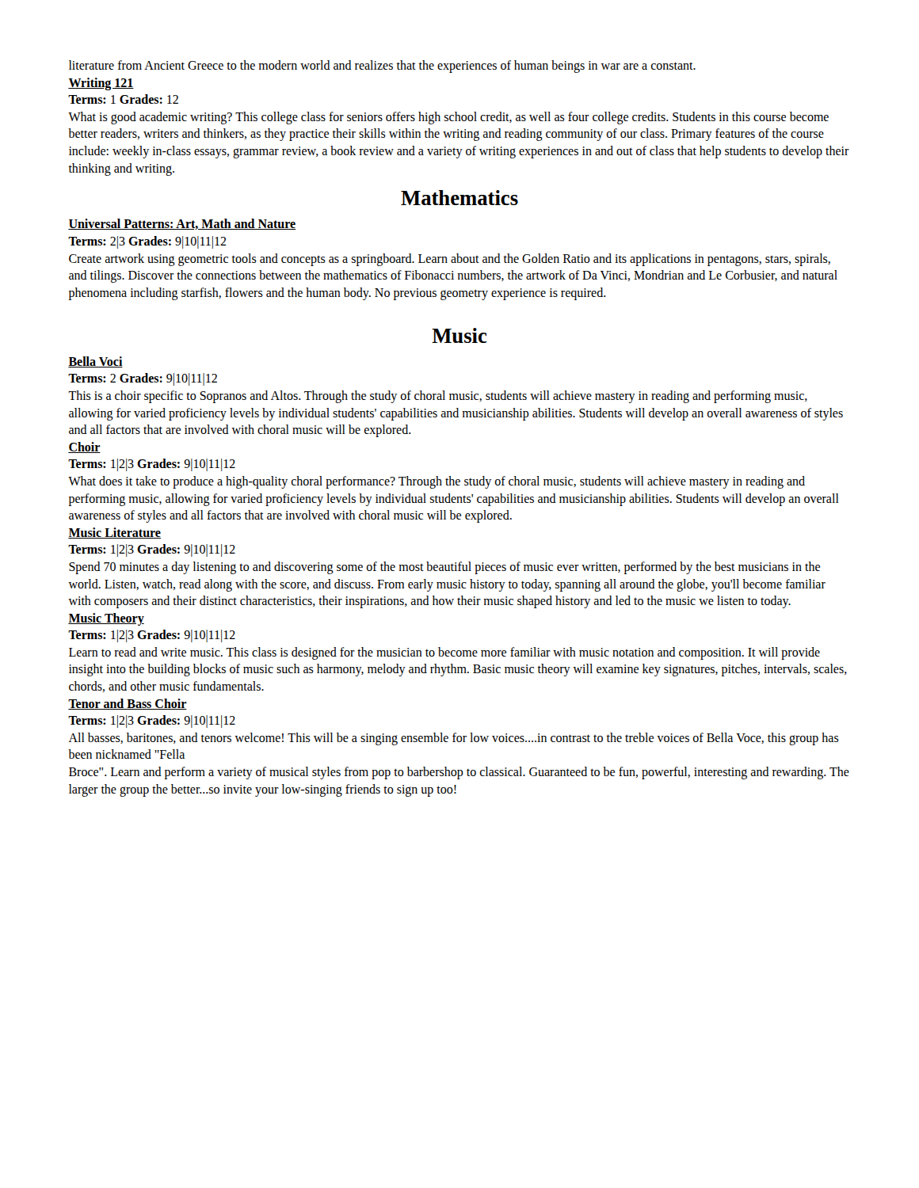literature from Ancient Greece to the modern world and realizes that the experiences of human beings in war are a constant.
Writing 121
Terms: 1 Grades: 12
What is good academic writing? This college class for seniors offers high school credit, as well as four college credits. Students in this course become better readers, writers and thinkers, as they practice their skills within the writing and reading community of our class. Primary features of the course include: weekly in-class essays, grammar review, a book review and a variety of writing experiences in and out of class that help students to develop their thinking and writing.
Mathematics
Universal Patterns: Art, Math and Nature
Terms: 2|3 Grades: 9|10|11|12
Create artwork using geometric tools and concepts as a springboard. Learn about and the Golden Ratio and its applications in pentagons, stars, spirals, and tilings. Discover the connections between the mathematics of Fibonacci numbers, the artwork of Da Vinci, Mondrian and Le Corbusier, and natural phenomena including starfish, flowers and the human body. No previous geometry experience is required.
Music
Bella Voci
Terms: 2 Grades: 9|10|11|12
This is a choir specific to Sopranos and Altos. Through the study of choral music, students will achieve mastery in reading and performing music, allowing for varied proficiency levels by individual students' capabilities and musicianship abilities. Students will develop an overall awareness of styles and all factors that are involved with choral music will be explored.
Choir
Terms: 1|2|3 Grades: 9|10|11|12
What does it take to produce a high-quality choral performance? Through the study of choral music, students will achieve mastery in reading and performing music, allowing for varied proficiency levels by individual students' capabilities and musicianship abilities. Students will develop an overall awareness of styles and all factors that are involved with choral music will be explored.
Music Literature
Terms: 1|2|3 Grades: 9|10|11|12
Spend 70 minutes a day listening to and discovering some of the most beautiful pieces of music ever written, performed by the best musicians in the world. Listen, watch, read along with the score, and discuss. From early music history to today, spanning all around the globe, you'll become familiar with composers and their distinct characteristics, their inspirations, and how their music shaped history and led to the music we listen to today.
Music Theory
Terms: 1|2|3 Grades: 9|10|11|12
Learn to read and write music. This class is designed for the musician to become more familiar with music notation and composition. It will provide insight into the building blocks of music such as harmony, melody and rhythm. Basic music theory will examine key signatures, pitches, intervals, scales, chords, and other music fundamentals.
Tenor and Bass Choir
Terms: 1|2|3 Grades: 9|10|11|12
All basses, baritones, and tenors welcome! This will be a singing ensemble for low voices....in contrast to the treble voices of Bella Voce, this group has been nicknamed "Fella
Broce". Learn and perform a variety of musical styles from pop to barbershop to classical. Guaranteed to be fun, powerful, interesting and rewarding. The larger the group the better...so invite your low-singing friends to sign up too!